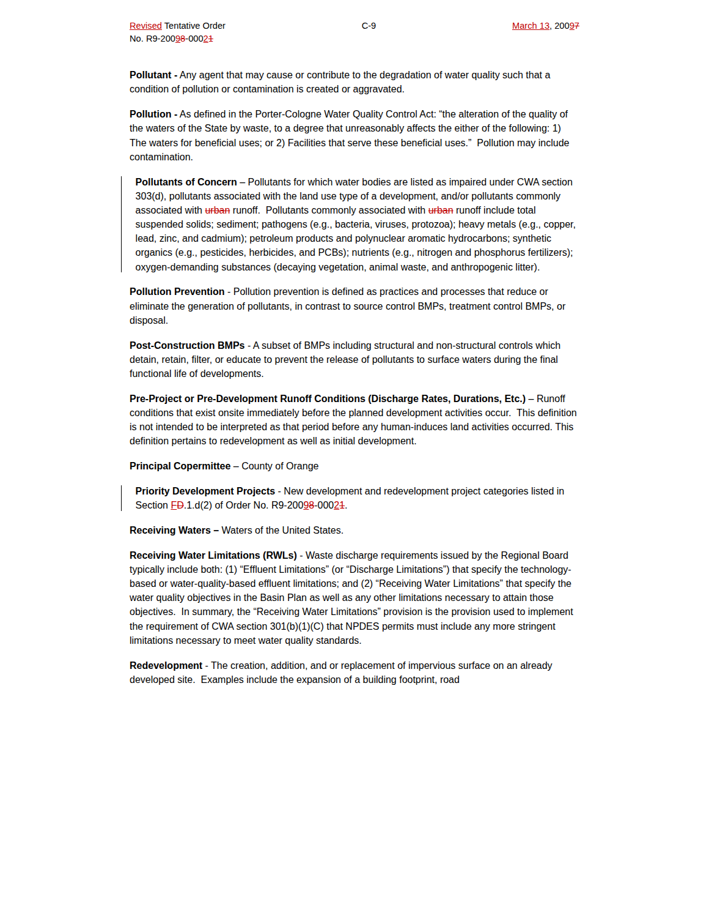Revised Tentative Order
No. R9-20098-00021
C-9
March 13, 20097
Pollutant - Any agent that may cause or contribute to the degradation of water quality such that a condition of pollution or contamination is created or aggravated.
Pollution - As defined in the Porter-Cologne Water Quality Control Act: “the alteration of the quality of the waters of the State by waste, to a degree that unreasonably affects the either of the following: 1) The waters for beneficial uses; or 2) Facilities that serve these beneficial uses.” Pollution may include contamination.
Pollutants of Concern – Pollutants for which water bodies are listed as impaired under CWA section 303(d), pollutants associated with the land use type of a development, and/or pollutants commonly associated with urban runoff. Pollutants commonly associated with urban runoff include total suspended solids; sediment; pathogens (e.g., bacteria, viruses, protozoa); heavy metals (e.g., copper, lead, zinc, and cadmium); petroleum products and polynuclear aromatic hydrocarbons; synthetic organics (e.g., pesticides, herbicides, and PCBs); nutrients (e.g., nitrogen and phosphorus fertilizers); oxygen-demanding substances (decaying vegetation, animal waste, and anthropogenic litter).
Pollution Prevention - Pollution prevention is defined as practices and processes that reduce or eliminate the generation of pollutants, in contrast to source control BMPs, treatment control BMPs, or disposal.
Post-Construction BMPs - A subset of BMPs including structural and non-structural controls which detain, retain, filter, or educate to prevent the release of pollutants to surface waters during the final functional life of developments.
Pre-Project or Pre-Development Runoff Conditions (Discharge Rates, Durations, Etc.) – Runoff conditions that exist onsite immediately before the planned development activities occur. This definition is not intended to be interpreted as that period before any human-induces land activities occurred. This definition pertains to redevelopment as well as initial development.
Principal Copermittee – County of Orange
Priority Development Projects - New development and redevelopment project categories listed in Section FD.1.d(2) of Order No. R9-20098-00021.
Receiving Waters – Waters of the United States.
Receiving Water Limitations (RWLs) - Waste discharge requirements issued by the Regional Board typically include both: (1) “Effluent Limitations” (or “Discharge Limitations”) that specify the technology-based or water-quality-based effluent limitations; and (2) “Receiving Water Limitations” that specify the water quality objectives in the Basin Plan as well as any other limitations necessary to attain those objectives. In summary, the “Receiving Water Limitations” provision is the provision used to implement the requirement of CWA section 301(b)(1)(C) that NPDES permits must include any more stringent limitations necessary to meet water quality standards.
Redevelopment - The creation, addition, and or replacement of impervious surface on an already developed site. Examples include the expansion of a building footprint, road